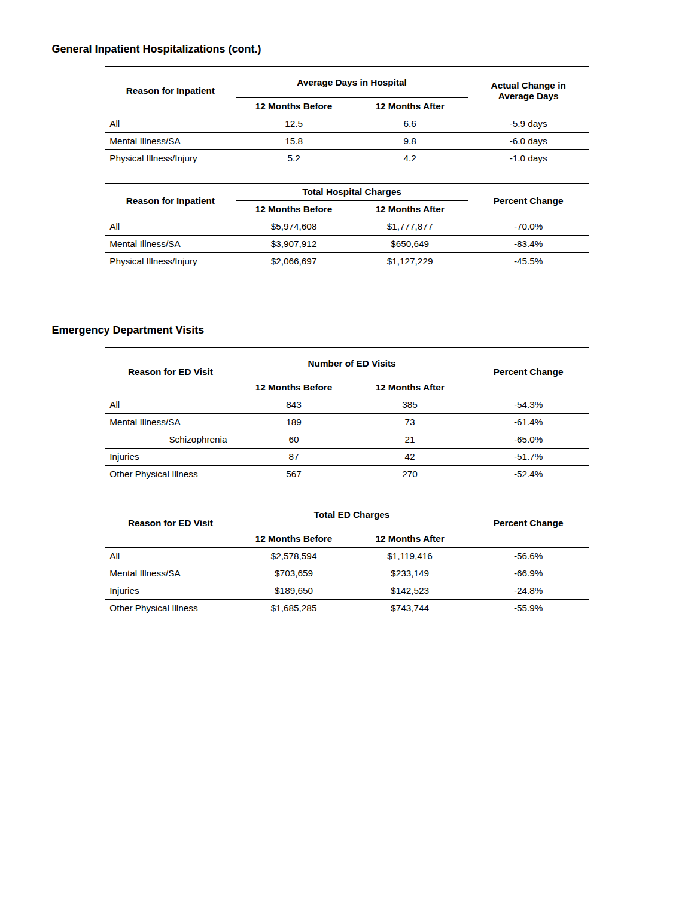General Inpatient Hospitalizations (cont.)
| Reason for Inpatient | Average Days in Hospital | Actual Change in Average Days |
| --- | --- | --- |
| 12 Months Before | 12 Months After |
| All | 12.5 | 6.6 | -5.9 days |
| Mental Illness/SA | 15.8 | 9.8 | -6.0 days |
| Physical Illness/Injury | 5.2 | 4.2 | -1.0 days |
| Reason for Inpatient | Total Hospital Charges | Percent Change |
| --- | --- | --- |
| 12 Months Before | 12 Months After |
| All | $5,974,608 | $1,777,877 | -70.0% |
| Mental Illness/SA | $3,907,912 | $650,649 | -83.4% |
| Physical Illness/Injury | $2,066,697 | $1,127,229 | -45.5% |
Emergency Department Visits
| Reason for ED Visit | Number of ED Visits | Percent Change |
| --- | --- | --- |
| 12 Months Before | 12 Months After |
| All | 843 | 385 | -54.3% |
| Mental Illness/SA | 189 | 73 | -61.4% |
| Schizophrenia | 60 | 21 | -65.0% |
| Injuries | 87 | 42 | -51.7% |
| Other Physical Illness | 567 | 270 | -52.4% |
| Reason for ED Visit | Total ED Charges | Percent Change |
| --- | --- | --- |
| 12 Months Before | 12 Months After |
| All | $2,578,594 | $1,119,416 | -56.6% |
| Mental Illness/SA | $703,659 | $233,149 | -66.9% |
| Injuries | $189,650 | $142,523 | -24.8% |
| Other Physical Illness | $1,685,285 | $743,744 | -55.9% |